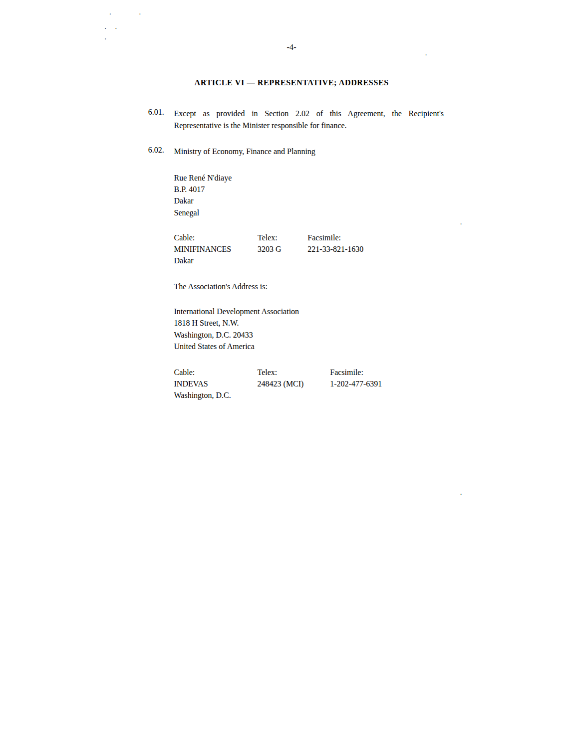. . . . .
.
.
.
-4-
ARTICLE VI — REPRESENTATIVE; ADDRESSES
6.01.
Except as provided in Section 2.02 of this Agreement, the Recipient's Representative is the Minister responsible for finance.
6.02.
Ministry of Economy, Finance and Planning
Rue René N'diaye
B.P. 4017
Dakar
Senegal
| Cable: | Telex: | Facsimile: |
| MINIFINANCES | 3203 G | 221-33-821-1630 |
| Dakar | | |
The Association's Address is:
International Development Association
1818 H Street, N.W.
Washington, D.C. 20433
United States of America
| Cable: | Telex: | Facsimile: |
| INDEVAS | 248423 (MCI) | 1-202-477-6391 |
| Washington, D.C. | | |